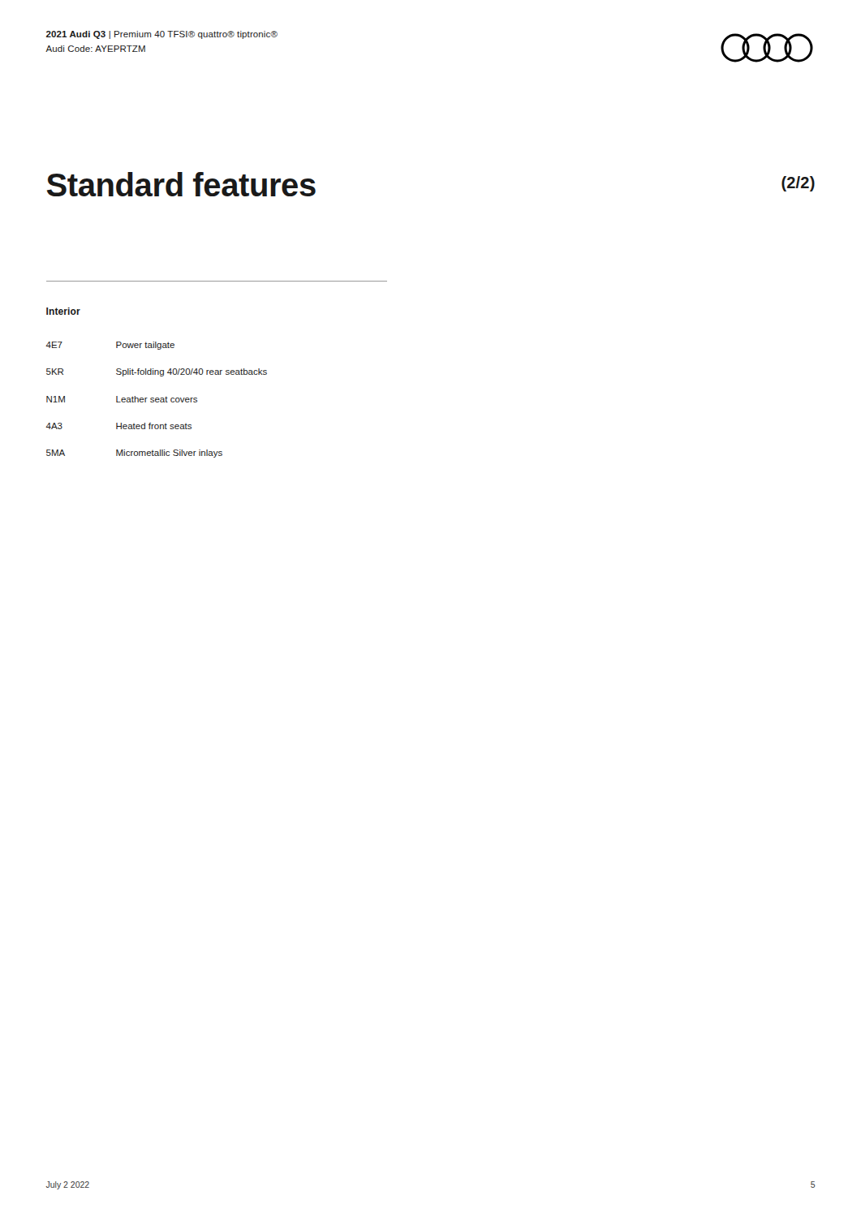2021 Audi Q3 | Premium 40 TFSI® quattro® tiptronic®
Audi Code: AYEPRTZM
Standard features
(2/2)
Interior
| 4E7 | Power tailgate |
| 5KR | Split-folding 40/20/40 rear seatbacks |
| N1M | Leather seat covers |
| 4A3 | Heated front seats |
| 5MA | Micrometallic Silver inlays |
July 2 2022 5